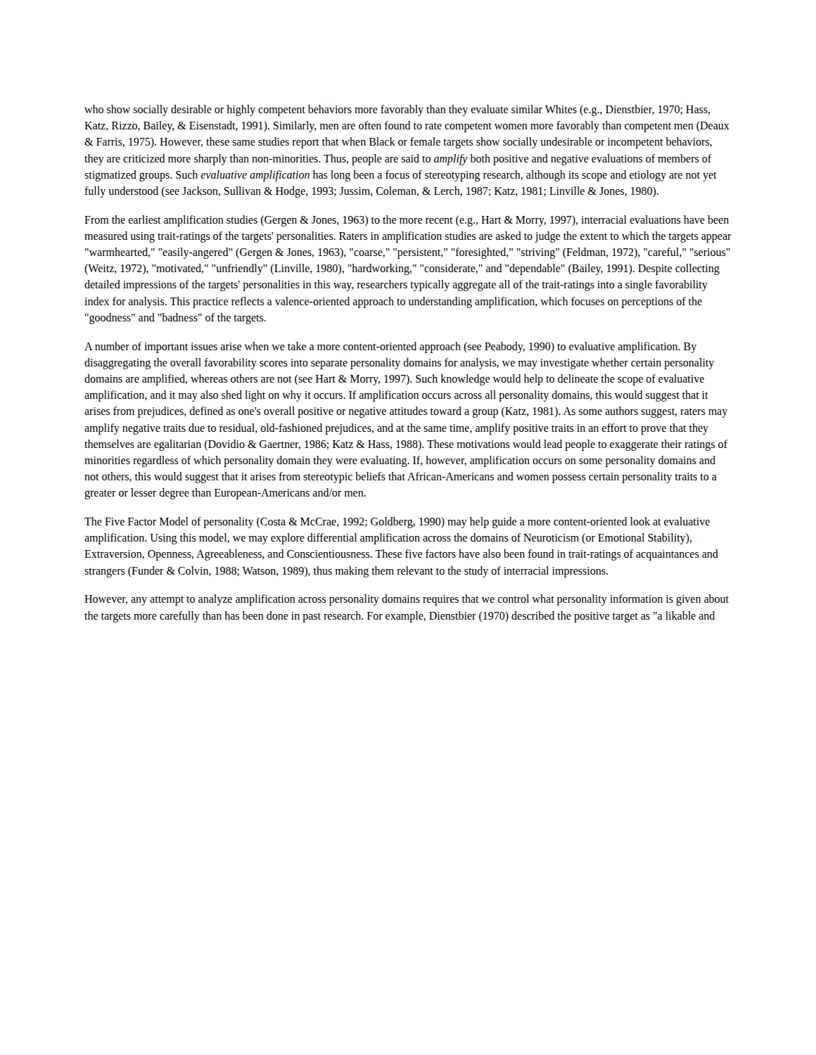who show socially desirable or highly competent behaviors more favorably than they evaluate similar Whites (e.g., Dienstbier, 1970; Hass, Katz, Rizzo, Bailey, & Eisenstadt, 1991). Similarly, men are often found to rate competent women more favorably than competent men (Deaux & Farris, 1975). However, these same studies report that when Black or female targets show socially undesirable or incompetent behaviors, they are criticized more sharply than non-minorities. Thus, people are said to amplify both positive and negative evaluations of members of stigmatized groups. Such evaluative amplification has long been a focus of stereotyping research, although its scope and etiology are not yet fully understood (see Jackson, Sullivan & Hodge, 1993; Jussim, Coleman, & Lerch, 1987; Katz, 1981; Linville & Jones, 1980).
From the earliest amplification studies (Gergen & Jones, 1963) to the more recent (e.g., Hart & Morry, 1997), interracial evaluations have been measured using trait-ratings of the targets' personalities. Raters in amplification studies are asked to judge the extent to which the targets appear "warmhearted," "easily-angered" (Gergen & Jones, 1963), "coarse," "persistent," "foresighted," "striving" (Feldman, 1972), "careful," "serious" (Weitz, 1972), "motivated," "unfriendly" (Linville, 1980), "hardworking," "considerate," and "dependable" (Bailey, 1991). Despite collecting detailed impressions of the targets' personalities in this way, researchers typically aggregate all of the trait-ratings into a single favorability index for analysis. This practice reflects a valence-oriented approach to understanding amplification, which focuses on perceptions of the "goodness" and "badness" of the targets.
A number of important issues arise when we take a more content-oriented approach (see Peabody, 1990) to evaluative amplification. By disaggregating the overall favorability scores into separate personality domains for analysis, we may investigate whether certain personality domains are amplified, whereas others are not (see Hart & Morry, 1997). Such knowledge would help to delineate the scope of evaluative amplification, and it may also shed light on why it occurs. If amplification occurs across all personality domains, this would suggest that it arises from prejudices, defined as one's overall positive or negative attitudes toward a group (Katz, 1981). As some authors suggest, raters may amplify negative traits due to residual, old-fashioned prejudices, and at the same time, amplify positive traits in an effort to prove that they themselves are egalitarian (Dovidio & Gaertner, 1986; Katz & Hass, 1988). These motivations would lead people to exaggerate their ratings of minorities regardless of which personality domain they were evaluating. If, however, amplification occurs on some personality domains and not others, this would suggest that it arises from stereotypic beliefs that African-Americans and women possess certain personality traits to a greater or lesser degree than European-Americans and/or men.
The Five Factor Model of personality (Costa & McCrae, 1992; Goldberg, 1990) may help guide a more content-oriented look at evaluative amplification. Using this model, we may explore differential amplification across the domains of Neuroticism (or Emotional Stability), Extraversion, Openness, Agreeableness, and Conscientiousness. These five factors have also been found in trait-ratings of acquaintances and strangers (Funder & Colvin, 1988; Watson, 1989), thus making them relevant to the study of interracial impressions.
However, any attempt to analyze amplification across personality domains requires that we control what personality information is given about the targets more carefully than has been done in past research. For example, Dienstbier (1970) described the positive target as "a likable and